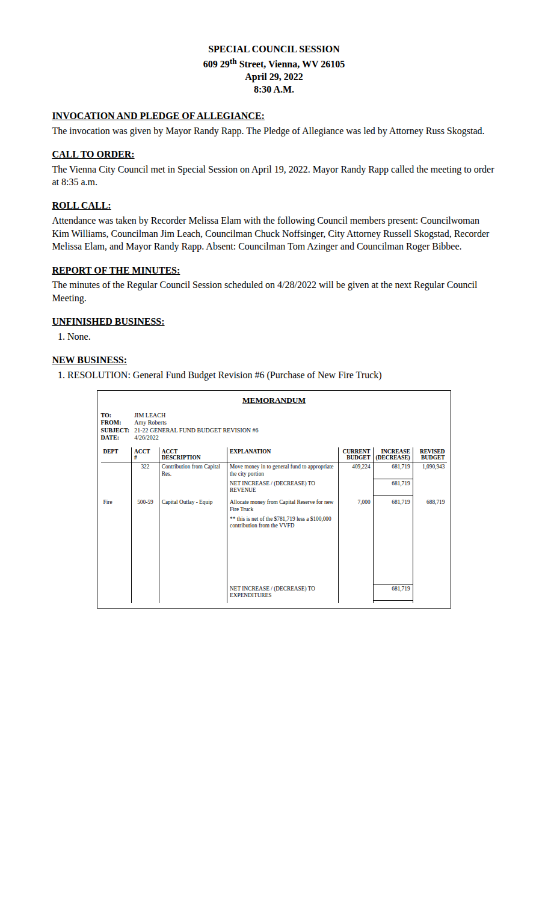SPECIAL COUNCIL SESSION
609 29th Street, Vienna, WV 26105
April 29, 2022
8:30 A.M.
INVOCATION AND PLEDGE OF ALLEGIANCE:
The invocation was given by Mayor Randy Rapp. The Pledge of Allegiance was led by Attorney Russ Skogstad.
CALL TO ORDER:
The Vienna City Council met in Special Session on April 19, 2022. Mayor Randy Rapp called the meeting to order at 8:35 a.m.
ROLL CALL:
Attendance was taken by Recorder Melissa Elam with the following Council members present: Councilwoman Kim Williams, Councilman Jim Leach, Councilman Chuck Noffsinger, City Attorney Russell Skogstad, Recorder Melissa Elam, and Mayor Randy Rapp. Absent: Councilman Tom Azinger and Councilman Roger Bibbee.
REPORT OF THE MINUTES:
The minutes of the Regular Council Session scheduled on 4/28/2022 will be given at the next Regular Council Meeting.
UNFINISHED BUSINESS:
None.
NEW BUSINESS:
RESOLUTION: General Fund Budget Revision #6 (Purchase of New Fire Truck)
MEMORANDUM
| TO: | JIM LEACH |
| FROM: | Amy Roberts |
| SUBJECT: | 21-22 GENERAL FUND BUDGET REVISION #6 |
| DATE: | 4/26/2022 |
| DEPT | ACCT # | ACCT DESCRIPTION | EXPLANATION | CURRENT BUDGET | INCREASE (DECREASE) | REVISED BUDGET |
| --- | --- | --- | --- | --- | --- | --- |
| | 322 | Contribution from Capital Res. | Move money in to general fund to appropriate the city portion | 409,224 | 681,719 | 1,090,943 |
| | | | NET INCREASE / (DECREASE) TO REVENUE | | 681,719 | |
| Fire | 500-59 | Capital Outlay - Equip | Allocate money from Capital Reserve for new Fire Truck | 7,000 | 681,719 | 688,719 |
| | | | ** this is net of the $781,719 less a $100,000 contribution from the VVFD | | | |
| | | | NET INCREASE / (DECREASE) TO EXPENDITURES | | 681,719 | |